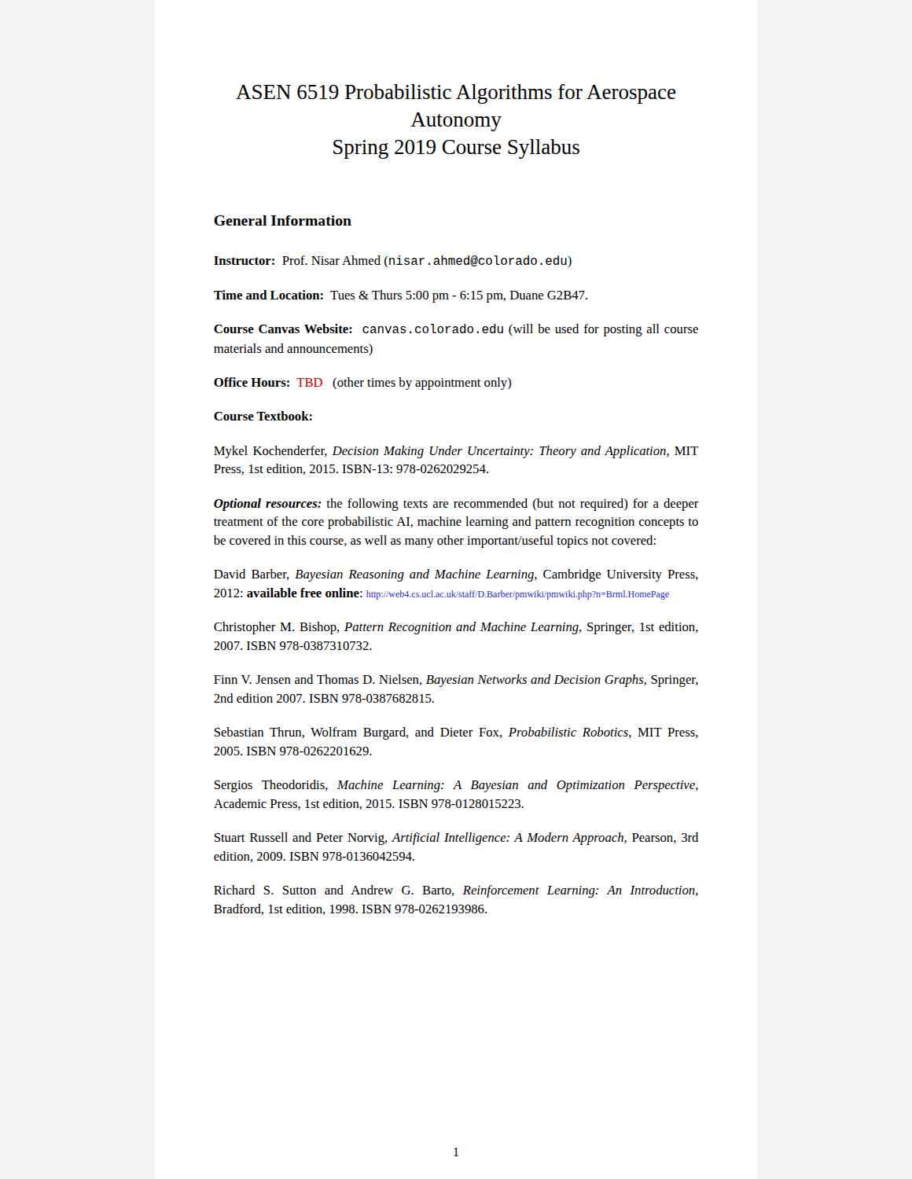ASEN 6519 Probabilistic Algorithms for Aerospace Autonomy
Spring 2019 Course Syllabus
General Information
Instructor: Prof. Nisar Ahmed (nisar.ahmed@colorado.edu)
Time and Location: Tues & Thurs 5:00 pm - 6:15 pm, Duane G2B47.
Course Canvas Website: canvas.colorado.edu (will be used for posting all course materials and announcements)
Office Hours: TBD (other times by appointment only)
Course Textbook:
Mykel Kochenderfer, Decision Making Under Uncertainty: Theory and Application, MIT Press, 1st edition, 2015. ISBN-13: 978-0262029254.
Optional resources: the following texts are recommended (but not required) for a deeper treatment of the core probabilistic AI, machine learning and pattern recognition concepts to be covered in this course, as well as many other important/useful topics not covered:
David Barber, Bayesian Reasoning and Machine Learning, Cambridge University Press, 2012: available free online: http://web4.cs.ucl.ac.uk/staff/D.Barber/pmwiki/pmwiki.php?n=Brml.HomePage
Christopher M. Bishop, Pattern Recognition and Machine Learning, Springer, 1st edition, 2007. ISBN 978-0387310732.
Finn V. Jensen and Thomas D. Nielsen, Bayesian Networks and Decision Graphs, Springer, 2nd edition 2007. ISBN 978-0387682815.
Sebastian Thrun, Wolfram Burgard, and Dieter Fox, Probabilistic Robotics, MIT Press, 2005. ISBN 978-0262201629.
Sergios Theodoridis, Machine Learning: A Bayesian and Optimization Perspective, Academic Press, 1st edition, 2015. ISBN 978-0128015223.
Stuart Russell and Peter Norvig, Artificial Intelligence: A Modern Approach, Pearson, 3rd edition, 2009. ISBN 978-0136042594.
Richard S. Sutton and Andrew G. Barto, Reinforcement Learning: An Introduction, Bradford, 1st edition, 1998. ISBN 978-0262193986.
1